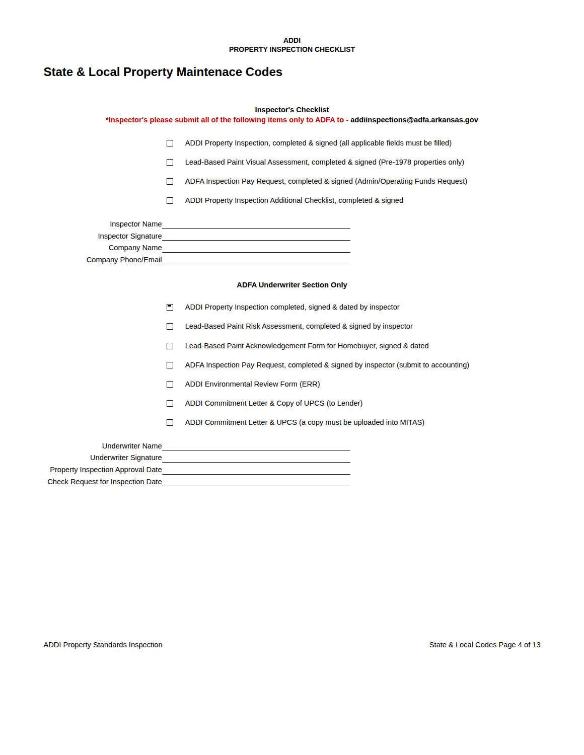ADDI
PROPERTY INSPECTION CHECKLIST
State & Local Property Maintenace Codes
Inspector's Checklist
*Inspector's please submit all of the following items only to ADFA to - addiinspections@adfa.arkansas.gov
ADDI Property Inspection, completed & signed (all applicable fields must be filled)
Lead-Based Paint Visual Assessment, completed & signed (Pre-1978 properties only)
ADFA Inspection Pay Request, completed & signed (Admin/Operating Funds Request)
ADDI Property Inspection Additional Checklist, completed & signed
| Inspector Name | | |
| Inspector Signature | | |
| Company Name | | |
| Company Phone/Email | | |
ADFA Underwriter Section Only
ADDI Property Inspection completed, signed & dated by inspector
Lead-Based Paint Risk Assessment, completed & signed by inspector
Lead-Based Paint Acknowledgement Form for Homebuyer, signed & dated
ADFA Inspection Pay Request, completed & signed by inspector (submit to accounting)
ADDI Environmental Review Form (ERR)
ADDI Commitment Letter & Copy of UPCS (to Lender)
ADDI Commitment Letter & UPCS (a copy must be uploaded into MITAS)
| Underwriter Name | | |
| Underwriter Signature | | |
| Property Inspection Approval Date | | |
| Check Request for Inspection Date | | |
ADDI Property Standards Inspection State & Local Codes Page 4 of 13